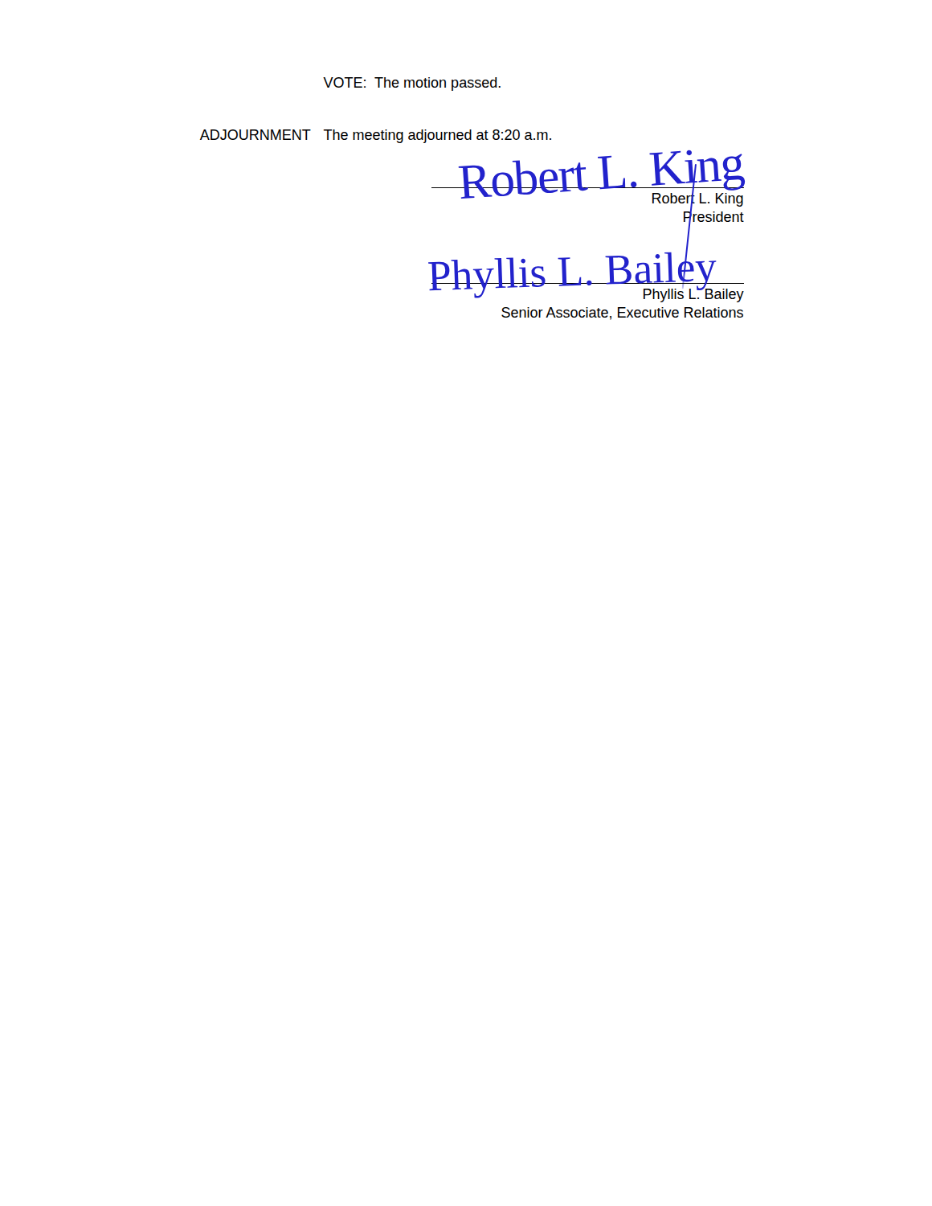VOTE: The motion passed.
ADJOURNMENT
The meeting adjourned at 8:20 a.m.
Robert L. King
Robert L. King
President
Phyllis L. Bailey
Phyllis L. Bailey
Senior Associate, Executive Relations